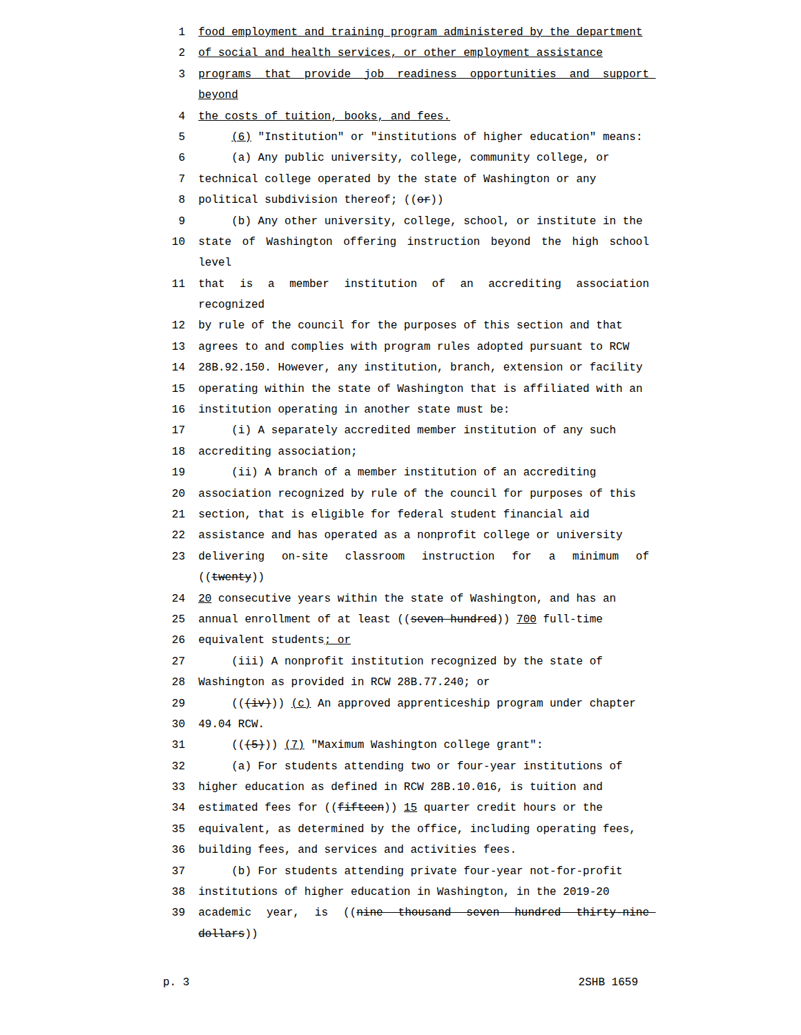1
food employment and training program administered by the department
2
of social and health services, or other employment assistance
3
programs that provide job readiness opportunities and support beyond
4
the costs of tuition, books, and fees.
5
(6) "Institution" or "institutions of higher education" means:
6
(a) Any public university, college, community college, or
7
technical college operated by the state of Washington or any
8
political subdivision thereof; ((or))
9
(b) Any other university, college, school, or institute in the
10
state of Washington offering instruction beyond the high school level
11
that is a member institution of an accrediting association recognized
12
by rule of the council for the purposes of this section and that
13
agrees to and complies with program rules adopted pursuant to RCW
14
28B.92.150. However, any institution, branch, extension or facility
15
operating within the state of Washington that is affiliated with an
16
institution operating in another state must be:
17
(i) A separately accredited member institution of any such
18
accrediting association;
19
(ii) A branch of a member institution of an accrediting
20
association recognized by rule of the council for purposes of this
21
section, that is eligible for federal student financial aid
22
assistance and has operated as a nonprofit college or university
23
delivering on-site classroom instruction for a minimum of ((twenty))
24
20 consecutive years within the state of Washington, and has an
25
annual enrollment of at least ((seven hundred)) 700 full-time
26
equivalent students; or
27
(iii) A nonprofit institution recognized by the state of
28
Washington as provided in RCW 28B.77.240; or
29
(((iv))) (c) An approved apprenticeship program under chapter
30
49.04 RCW.
31
(((5))) (7) "Maximum Washington college grant":
32
(a) For students attending two or four-year institutions of
33
higher education as defined in RCW 28B.10.016, is tuition and
34
estimated fees for ((fifteen)) 15 quarter credit hours or the
35
equivalent, as determined by the office, including operating fees,
36
building fees, and services and activities fees.
37
(b) For students attending private four-year not-for-profit
38
institutions of higher education in Washington, in the 2019-20
39
academic year, is ((nine thousand seven hundred thirty-nine dollars))
p. 3 2SHB 1659